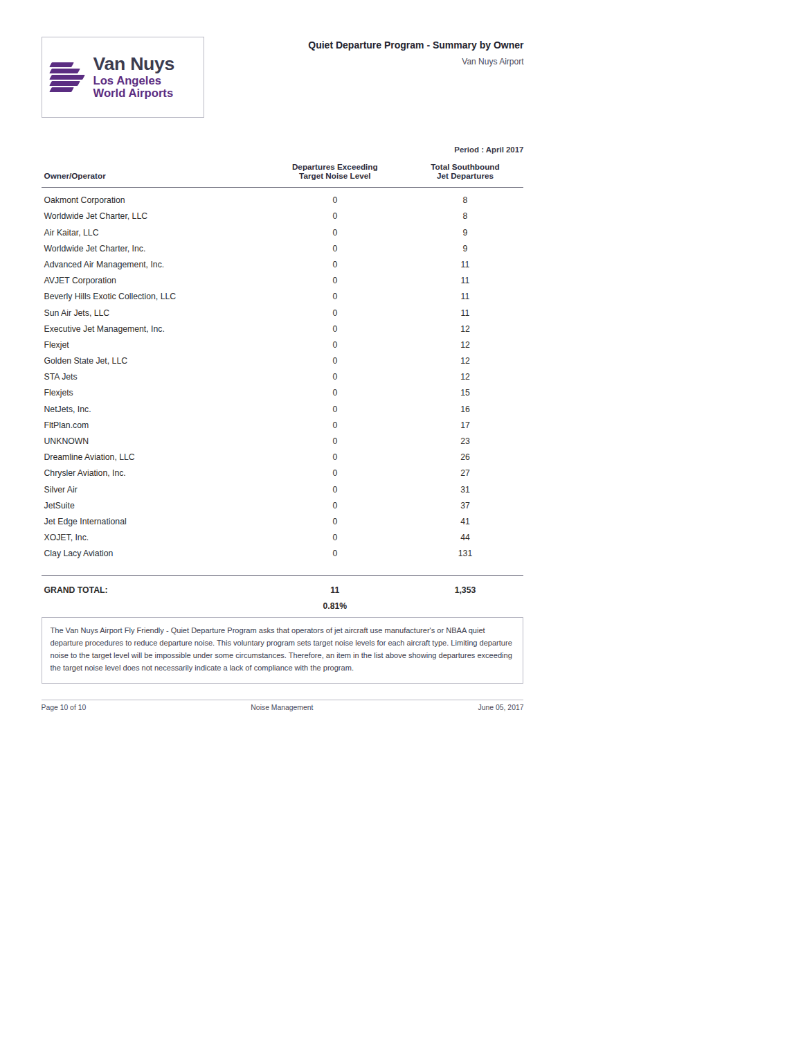Van Nuys
Los Angeles
World Airports
Quiet Departure Program - Summary by Owner
Van Nuys Airport
Period : April 2017
| Owner/Operator | Departures Exceeding Target Noise Level | Total Southbound Jet Departures |
| --- | --- | --- |
| Oakmont Corporation | 0 | 8 |
| Worldwide Jet Charter, LLC | 0 | 8 |
| Air Kaitar, LLC | 0 | 9 |
| Worldwide Jet Charter, Inc. | 0 | 9 |
| Advanced Air Management, Inc. | 0 | 11 |
| AVJET Corporation | 0 | 11 |
| Beverly Hills Exotic Collection, LLC | 0 | 11 |
| Sun Air Jets, LLC | 0 | 11 |
| Executive Jet Management, Inc. | 0 | 12 |
| Flexjet | 0 | 12 |
| Golden State Jet, LLC | 0 | 12 |
| STA Jets | 0 | 12 |
| Flexjets | 0 | 15 |
| NetJets, Inc. | 0 | 16 |
| FltPlan.com | 0 | 17 |
| UNKNOWN | 0 | 23 |
| Dreamline Aviation, LLC | 0 | 26 |
| Chrysler Aviation, Inc. | 0 | 27 |
| Silver Air | 0 | 31 |
| JetSuite | 0 | 37 |
| Jet Edge International | 0 | 41 |
| XOJET, Inc. | 0 | 44 |
| Clay Lacy Aviation | 0 | 131 |
| GRAND TOTAL: | 11 | 1,353 |
| | 0.81% | |
The Van Nuys Airport Fly Friendly - Quiet Departure Program asks that operators of jet aircraft use manufacturer's or NBAA quiet departure procedures to reduce departure noise. This voluntary program sets target noise levels for each aircraft type. Limiting departure noise to the target level will be impossible under some circumstances. Therefore, an item in the list above showing departures exceeding the target noise level does not necessarily indicate a lack of compliance with the program.
Page 10 of 10
Noise Management
June 05, 2017